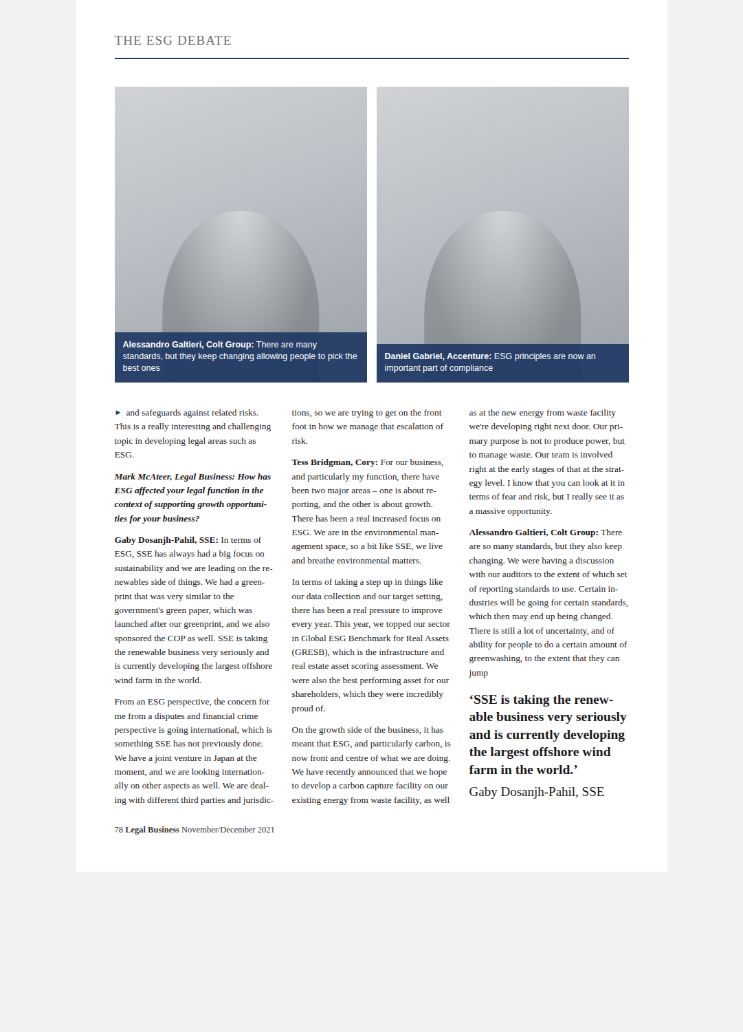The ESG Debate
Alessandro Galtieri, Colt Group: There are many standards, but they keep changing allowing people to pick the best ones
Daniel Gabriel, Accenture: ESG principles are now an important part of compliance
►and safeguards against related risks. This is a really interesting and challenging topic in developing legal areas such as ESG.
Mark McAteer, Legal Business: How has ESG affected your legal function in the context of supporting growth opportunities for your business?
Gaby Dosanjh-Pahil, SSE: In terms of ESG, SSE has always had a big focus on sustainability and we are leading on the renewables side of things. We had a greenprint that was very similar to the government's green paper, which was launched after our greenprint, and we also sponsored the COP as well. SSE is taking the renewable business very seriously and is currently developing the largest offshore wind farm in the world.
From an ESG perspective, the concern for me from a disputes and financial crime perspective is going international, which is something SSE has not previously done. We have a joint venture in Japan at the moment, and we are looking internationally on other aspects as well. We are dealing with different third parties and jurisdictions, so we are trying to get on the front foot in how we manage that escalation of risk.
Tess Bridgman, Cory: For our business, and particularly my function, there have been two major areas – one is about reporting, and the other is about growth. There has been a real increased focus on ESG. We are in the environmental management space, so a bit like SSE, we live and breathe environmental matters.
In terms of taking a step up in things like our data collection and our target setting, there has been a real pressure to improve every year. This year, we topped our sector in Global ESG Benchmark for Real Assets (GRESB), which is the infrastructure and real estate asset scoring assessment. We were also the best performing asset for our shareholders, which they were incredibly proud of.
On the growth side of the business, it has meant that ESG, and particularly carbon, is now front and centre of what we are doing. We have recently announced that we hope to develop a carbon capture facility on our existing energy from waste facility, as well as at the new energy from waste facility we're developing right next door. Our primary purpose is not to produce power, but to manage waste. Our team is involved right at the early stages of that at the strategy level. I know that you can look at it in terms of fear and risk, but I really see it as a massive opportunity.
Alessandro Galtieri, Colt Group: There are so many standards, but they also keep changing. We were having a discussion with our auditors to the extent of which set of reporting standards to use. Certain industries will be going for certain standards, which then may end up being changed. There is still a lot of uncertainty, and of ability for people to do a certain amount of greenwashing, to the extent that they can jump
‘SSE is taking the renewable business very seriously and is currently developing the largest offshore wind farm in the world.’ Gaby Dosanjh-Pahil, SSE
78 Legal Business November/December 2021